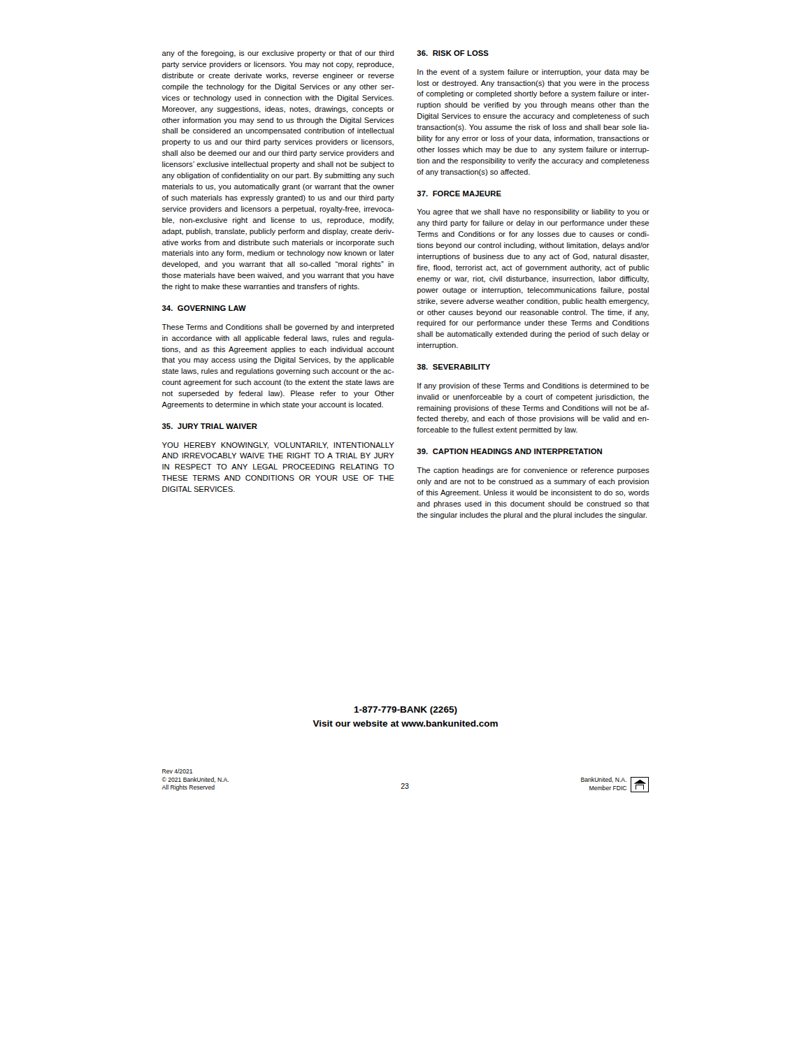any of the foregoing, is our exclusive property or that of our third party service providers or licensors. You may not copy, reproduce, distribute or create derivate works, reverse engineer or reverse compile the technology for the Digital Services or any other services or technology used in connection with the Digital Services. Moreover, any suggestions, ideas, notes, drawings, concepts or other information you may send to us through the Digital Services shall be considered an uncompensated contribution of intellectual property to us and our third party services providers or licensors, shall also be deemed our and our third party service providers and licensors’ exclusive intellectual property and shall not be subject to any obligation of confidentiality on our part. By submitting any such materials to us, you automatically grant (or warrant that the owner of such materials has expressly granted) to us and our third party service providers and licensors a perpetual, royalty-free, irrevocable, non-exclusive right and license to us, reproduce, modify, adapt, publish, translate, publicly perform and display, create derivative works from and distribute such materials or incorporate such materials into any form, medium or technology now known or later developed, and you warrant that all so-called “moral rights” in those materials have been waived, and you warrant that you have the right to make these warranties and transfers of rights.
34. Governing Law
These Terms and Conditions shall be governed by and interpreted in accordance with all applicable federal laws, rules and regulations, and as this Agreement applies to each individual account that you may access using the Digital Services, by the applicable state laws, rules and regulations governing such account or the account agreement for such account (to the extent the state laws are not superseded by federal law). Please refer to your Other Agreements to determine in which state your account is located.
35. Jury Trial Waiver
You hereby knowingly, voluntarily, intentionally and irrevocably waive the right to a trial by jury in respect to any legal proceeding relating to these Terms and Conditions or your use of the Digital Services.
36. Risk of Loss
In the event of a system failure or interruption, your data may be lost or destroyed. Any transaction(s) that you were in the process of completing or completed shortly before a system failure or interruption should be verified by you through means other than the Digital Services to ensure the accuracy and completeness of such transaction(s). You assume the risk of loss and shall bear sole liability for any error or loss of your data, information, transactions or other losses which may be due to any system failure or interruption and the responsibility to verify the accuracy and completeness of any transaction(s) so affected.
37. Force Majeure
You agree that we shall have no responsibility or liability to you or any third party for failure or delay in our performance under these Terms and Conditions or for any losses due to causes or conditions beyond our control including, without limitation, delays and/or interruptions of business due to any act of God, natural disaster, fire, flood, terrorist act, act of government authority, act of public enemy or war, riot, civil disturbance, insurrection, labor difficulty, power outage or interruption, telecommunications failure, postal strike, severe adverse weather condition, public health emergency, or other causes beyond our reasonable control. The time, if any, required for our performance under these Terms and Conditions shall be automatically extended during the period of such delay or interruption.
38. Severability
If any provision of these Terms and Conditions is determined to be invalid or unenforceable by a court of competent jurisdiction, the remaining provisions of these Terms and Conditions will not be affected thereby, and each of those provisions will be valid and enforceable to the fullest extent permitted by law.
39. Caption Headings and Interpretation
The caption headings are for convenience or reference purposes only and are not to be construed as a summary of each provision of this Agreement. Unless it would be inconsistent to do so, words and phrases used in this document should be construed so that the singular includes the plural and the plural includes the singular.
1-877-779-BANK (2265)
Visit our website at www.bankunited.com
Rev 4/2021
© 2021 BankUnited, N.A.
All Rights Reserved
23
BankUnited, N.A.
Member FDIC